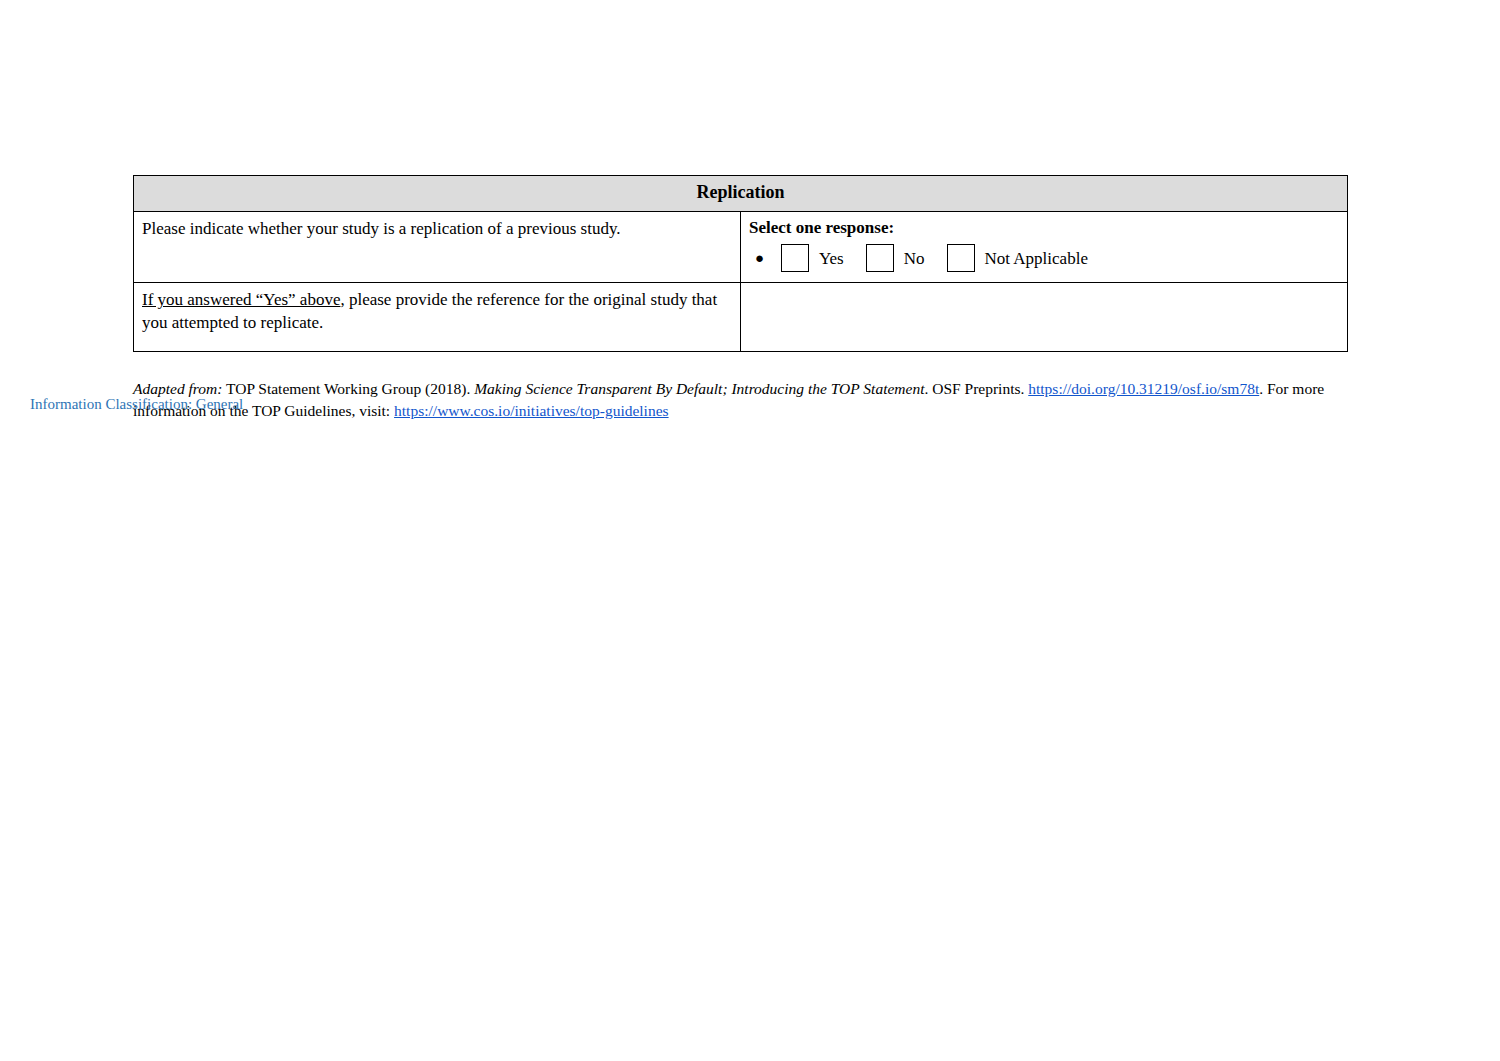| Replication |
| --- |
| Please indicate whether your study is a replication of a previous study. | Select one response: ● Yes No Not Applicable |
| If you answered “Yes” above , please provide the reference for the original study that you attempted to replicate. | |
Adapted from: TOP Statement Working Group (2018). Making Science Transparent By Default; Introducing the TOP Statement. OSF Preprints. https://doi.org/10.31219/osf.io/sm78t. For more information on the TOP Guidelines, visit: https://www.cos.io/initiatives/top-guidelines
Information Classification: General